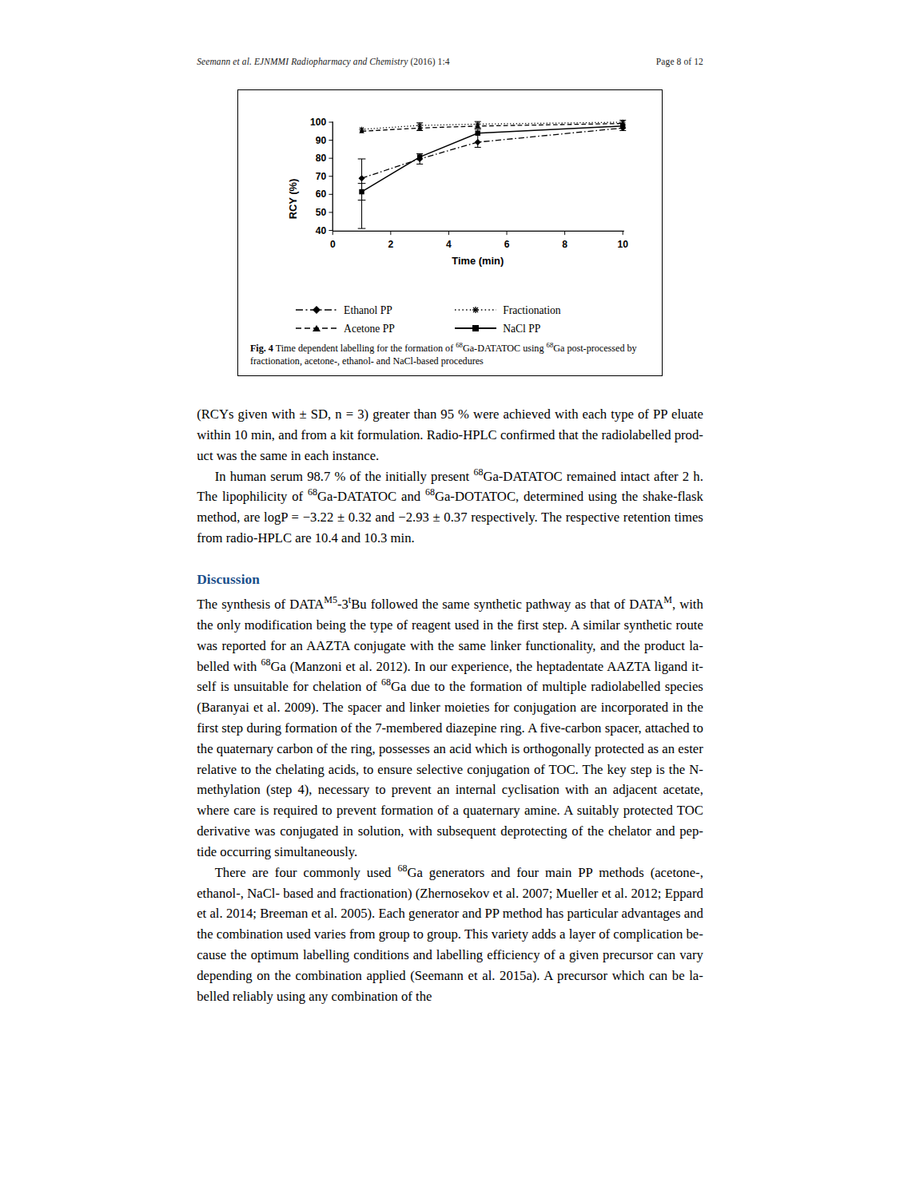Seemann et al. EJNMMI Radiopharmacy and Chemistry (2016) 1:4
Page 8 of 12
100 90 80 70 60 50 40 RCY (%) 0 2 4 6 8 10 Time (min)
Ethanol PP
Fractionation
Acetone PP
NaCl PP
Fig. 4 Time dependent labelling for the formation of 68Ga-DATATOC using 68Ga post-processed by fractionation, acetone-, ethanol- and NaCl-based procedures
(RCYs given with ± SD, n = 3) greater than 95 % were achieved with each type of PP eluate within 10 min, and from a kit formulation. Radio-HPLC confirmed that the radiolabelled product was the same in each instance.
In human serum 98.7 % of the initially present 68Ga-DATATOC remained intact after 2 h. The lipophilicity of 68Ga-DATATOC and 68Ga-DOTATOC, determined using the shake-flask method, are logP = −3.22 ± 0.32 and −2.93 ± 0.37 respectively. The respective retention times from radio-HPLC are 10.4 and 10.3 min.
Discussion
The synthesis of DATAM5-3tBu followed the same synthetic pathway as that of DATAM, with the only modification being the type of reagent used in the first step. A similar synthetic route was reported for an AAZTA conjugate with the same linker functionality, and the product labelled with 68Ga (Manzoni et al. 2012). In our experience, the heptadentate AAZTA ligand itself is unsuitable for chelation of 68Ga due to the formation of multiple radiolabelled species (Baranyai et al. 2009). The spacer and linker moieties for conjugation are incorporated in the first step during formation of the 7-membered diazepine ring. A five-carbon spacer, attached to the quaternary carbon of the ring, possesses an acid which is orthogonally protected as an ester relative to the chelating acids, to ensure selective conjugation of TOC. The key step is the N-methylation (step 4), necessary to prevent an internal cyclisation with an adjacent acetate, where care is required to prevent formation of a quaternary amine. A suitably protected TOC derivative was conjugated in solution, with subsequent deprotecting of the chelator and peptide occurring simultaneously.
There are four commonly used 68Ga generators and four main PP methods (acetone-, ethanol-, NaCl- based and fractionation) (Zhernosekov et al. 2007; Mueller et al. 2012; Eppard et al. 2014; Breeman et al. 2005). Each generator and PP method has particular advantages and the combination used varies from group to group. This variety adds a layer of complication because the optimum labelling conditions and labelling efficiency of a given precursor can vary depending on the combination applied (Seemann et al. 2015a). A precursor which can be labelled reliably using any combination of the